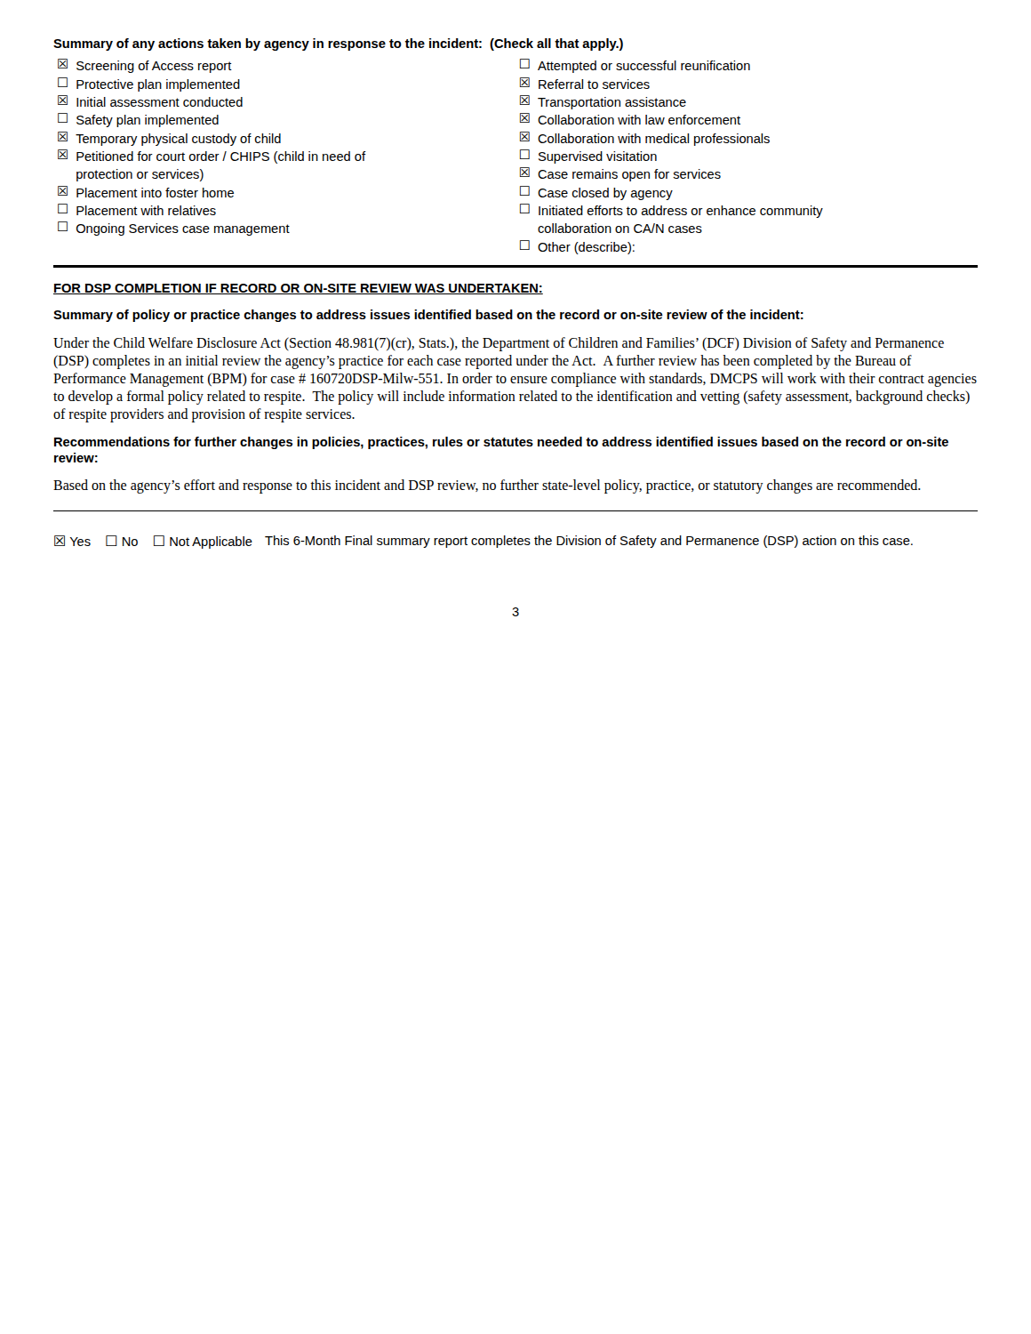Summary of any actions taken by agency in response to the incident: (Check all that apply.)
| ☒ | Screening of Access report | ☐ | Attempted or successful reunification |
| ☐ | Protective plan implemented | ☒ | Referral to services |
| ☒ | Initial assessment conducted | ☒ | Transportation assistance |
| ☐ | Safety plan implemented | ☒ | Collaboration with law enforcement |
| ☒ | Temporary physical custody of child | ☒ | Collaboration with medical professionals |
| ☒ | Petitioned for court order / CHIPS (child in need of | ☐ | Supervised visitation |
| | protection or services) | ☒ | Case remains open for services |
| ☒ | Placement into foster home | ☐ | Case closed by agency |
| ☐ | Placement with relatives | ☐ | Initiated efforts to address or enhance community |
| ☐ | Ongoing Services case management | | collaboration on CA/N cases |
| | | ☐ | Other (describe): |
FOR DSP COMPLETION IF RECORD OR ON-SITE REVIEW WAS UNDERTAKEN:
Summary of policy or practice changes to address issues identified based on the record or on-site review of the incident:
Under the Child Welfare Disclosure Act (Section 48.981(7)(cr), Stats.), the Department of Children and Families’ (DCF) Division of Safety and Permanence (DSP) completes in an initial review the agency’s practice for each case reported under the Act. A further review has been completed by the Bureau of Performance Management (BPM) for case # 160720DSP-Milw-551. In order to ensure compliance with standards, DMCPS will work with their contract agencies to develop a formal policy related to respite. The policy will include information related to the identification and vetting (safety assessment, background checks) of respite providers and provision of respite services.
Recommendations for further changes in policies, practices, rules or statutes needed to address identified issues based on the record or on-site review:
Based on the agency’s effort and response to this incident and DSP review, no further state-level policy, practice, or statutory changes are recommended.
☒ Yes ☐ No ☐ Not Applicable This 6-Month Final summary report completes the Division of Safety and Permanence (DSP) action on this case.
3